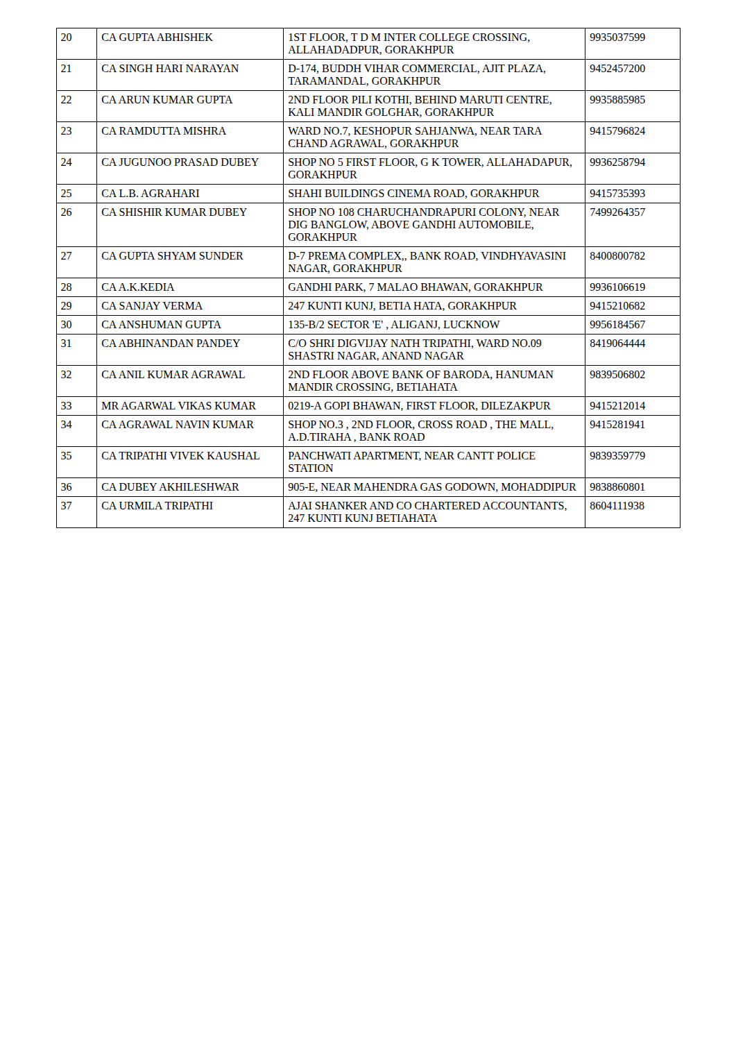| 20 | CA GUPTA ABHISHEK | 1ST FLOOR, T D M INTER COLLEGE CROSSING, ALLAHADADPUR, GORAKHPUR | 9935037599 |
| 21 | CA SINGH HARI NARAYAN | D-174, BUDDH VIHAR COMMERCIAL, AJIT PLAZA, TARAMANDAL, GORAKHPUR | 9452457200 |
| 22 | CA ARUN KUMAR GUPTA | 2ND FLOOR PILI KOTHI, BEHIND MARUTI CENTRE, KALI MANDIR GOLGHAR, GORAKHPUR | 9935885985 |
| 23 | CA RAMDUTTA MISHRA | WARD NO.7, KESHOPUR SAHJANWA, NEAR TARA CHAND AGRAWAL, GORAKHPUR | 9415796824 |
| 24 | CA JUGUNOO PRASAD DUBEY | SHOP NO 5 FIRST FLOOR, G K TOWER, ALLAHADAPUR, GORAKHPUR | 9936258794 |
| 25 | CA L.B. AGRAHARI | SHAHI BUILDINGS CINEMA ROAD, GORAKHPUR | 9415735393 |
| 26 | CA SHISHIR KUMAR DUBEY | SHOP NO 108 CHARUCHANDRAPURI COLONY, NEAR DIG BANGLOW, ABOVE GANDHI AUTOMOBILE, GORAKHPUR | 7499264357 |
| 27 | CA GUPTA SHYAM SUNDER | D-7 PREMA COMPLEX,, BANK ROAD, VINDHYAVASINI NAGAR, GORAKHPUR | 8400800782 |
| 28 | CA A.K.KEDIA | GANDHI PARK, 7 MALAO BHAWAN, GORAKHPUR | 9936106619 |
| 29 | CA SANJAY VERMA | 247 KUNTI KUNJ, BETIA HATA, GORAKHPUR | 9415210682 |
| 30 | CA ANSHUMAN GUPTA | 135-B/2 SECTOR 'E' , ALIGANJ, LUCKNOW | 9956184567 |
| 31 | CA ABHINANDAN PANDEY | C/O SHRI DIGVIJAY NATH TRIPATHI, WARD NO.09 SHASTRI NAGAR, ANAND NAGAR | 8419064444 |
| 32 | CA ANIL KUMAR AGRAWAL | 2ND FLOOR ABOVE BANK OF BARODA, HANUMAN MANDIR CROSSING, BETIAHATA | 9839506802 |
| 33 | MR AGARWAL VIKAS KUMAR | 0219-A GOPI BHAWAN, FIRST FLOOR, DILEZAKPUR | 9415212014 |
| 34 | CA AGRAWAL NAVIN KUMAR | SHOP NO.3 , 2ND FLOOR, CROSS ROAD , THE MALL, A.D.TIRAHA , BANK ROAD | 9415281941 |
| 35 | CA TRIPATHI VIVEK KAUSHAL | PANCHWATI APARTMENT, NEAR CANTT POLICE STATION | 9839359779 |
| 36 | CA DUBEY AKHILESHWAR | 905-E, NEAR MAHENDRA GAS GODOWN, MOHADDIPUR | 9838860801 |
| 37 | CA URMILA TRIPATHI | AJAI SHANKER AND CO CHARTERED ACCOUNTANTS, 247 KUNTI KUNJ BETIAHATA | 8604111938 |